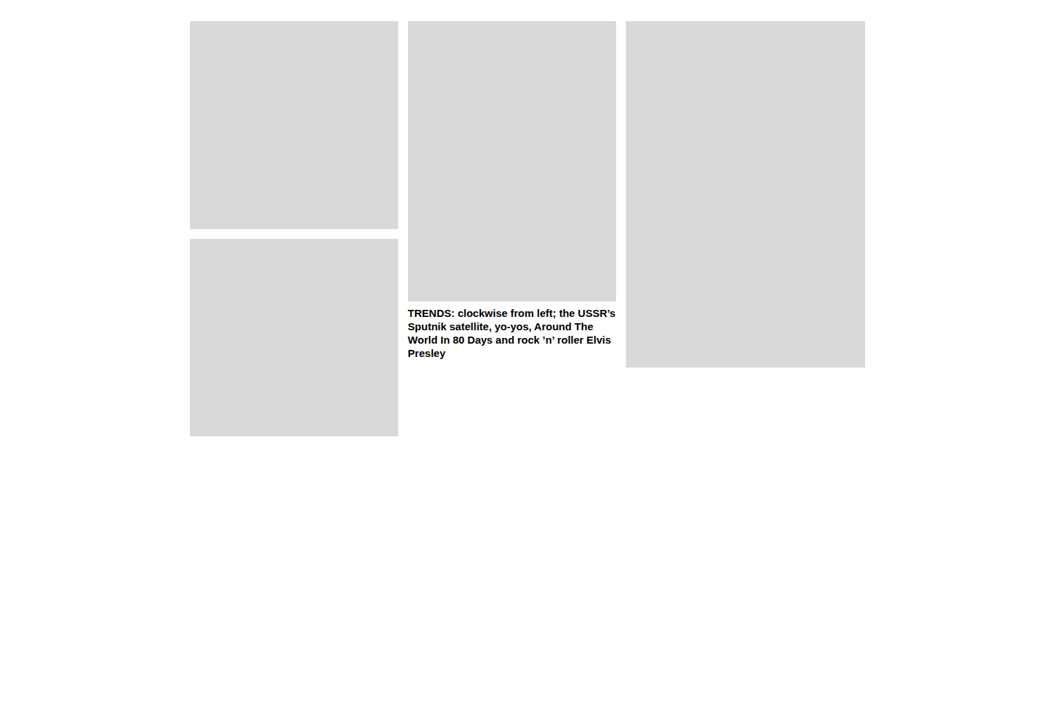TRENDS: clockwise from left; the USSR’s Sputnik satellite, yo-yos, Around The World In 80 Days and rock ’n’ roller Elvis Presley